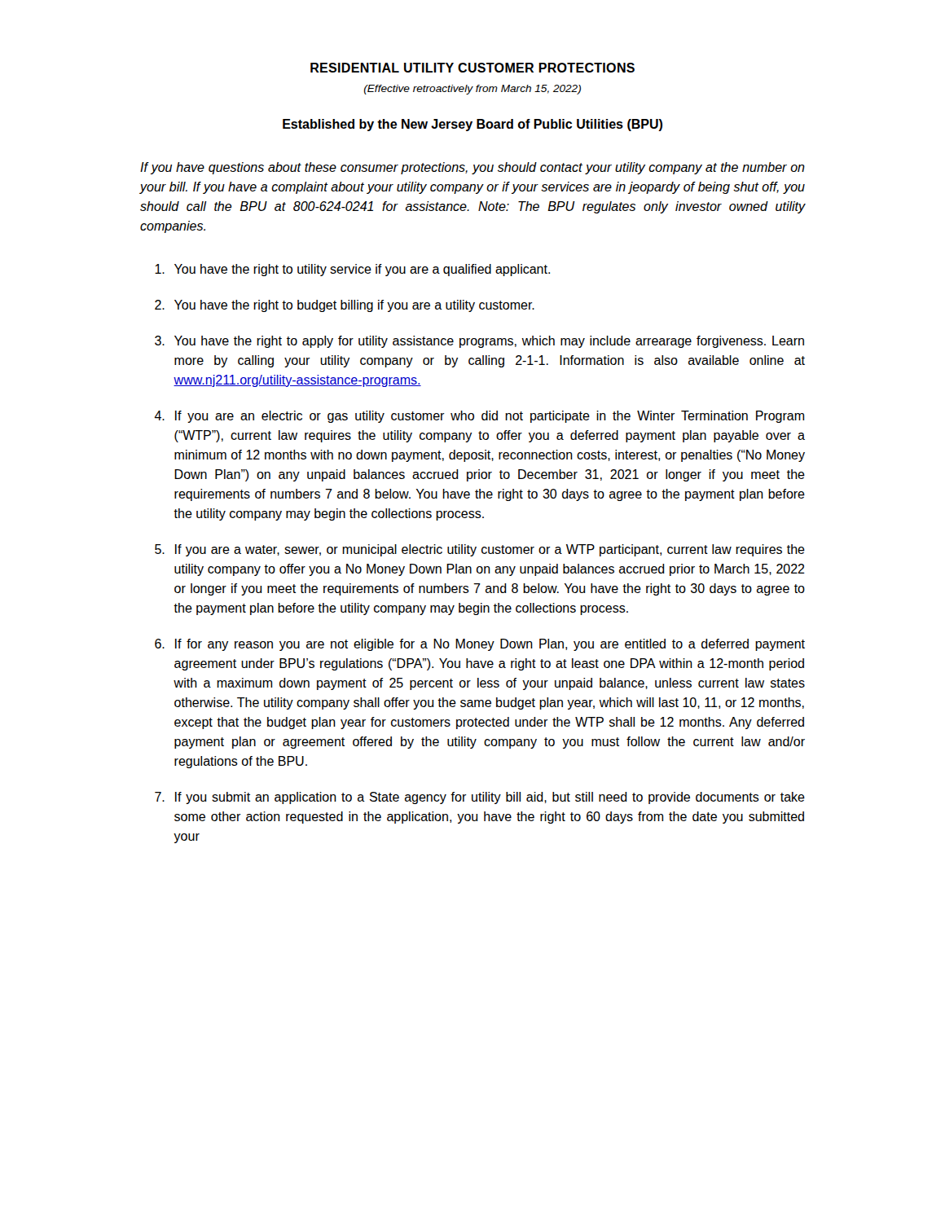Residential Utility Customer Protections
(Effective retroactively from March 15, 2022)
Established by the New Jersey Board of Public Utilities (BPU)
If you have questions about these consumer protections, you should contact your utility company at the number on your bill. If you have a complaint about your utility company or if your services are in jeopardy of being shut off, you should call the BPU at 800-624-0241 for assistance. Note: The BPU regulates only investor owned utility companies.
You have the right to utility service if you are a qualified applicant.
You have the right to budget billing if you are a utility customer.
You have the right to apply for utility assistance programs, which may include arrearage forgiveness. Learn more by calling your utility company or by calling 2-1-1. Information is also available online at www.nj211.org/utility-assistance-programs.
If you are an electric or gas utility customer who did not participate in the Winter Termination Program (“WTP”), current law requires the utility company to offer you a deferred payment plan payable over a minimum of 12 months with no down payment, deposit, reconnection costs, interest, or penalties (“No Money Down Plan”) on any unpaid balances accrued prior to December 31, 2021 or longer if you meet the requirements of numbers 7 and 8 below. You have the right to 30 days to agree to the payment plan before the utility company may begin the collections process.
If you are a water, sewer, or municipal electric utility customer or a WTP participant, current law requires the utility company to offer you a No Money Down Plan on any unpaid balances accrued prior to March 15, 2022 or longer if you meet the requirements of numbers 7 and 8 below. You have the right to 30 days to agree to the payment plan before the utility company may begin the collections process.
If for any reason you are not eligible for a No Money Down Plan, you are entitled to a deferred payment agreement under BPU’s regulations (“DPA”). You have a right to at least one DPA within a 12-month period with a maximum down payment of 25 percent or less of your unpaid balance, unless current law states otherwise. The utility company shall offer you the same budget plan year, which will last 10, 11, or 12 months, except that the budget plan year for customers protected under the WTP shall be 12 months. Any deferred payment plan or agreement offered by the utility company to you must follow the current law and/or regulations of the BPU.
If you submit an application to a State agency for utility bill aid, but still need to provide documents or take some other action requested in the application, you have the right to 60 days from the date you submitted your